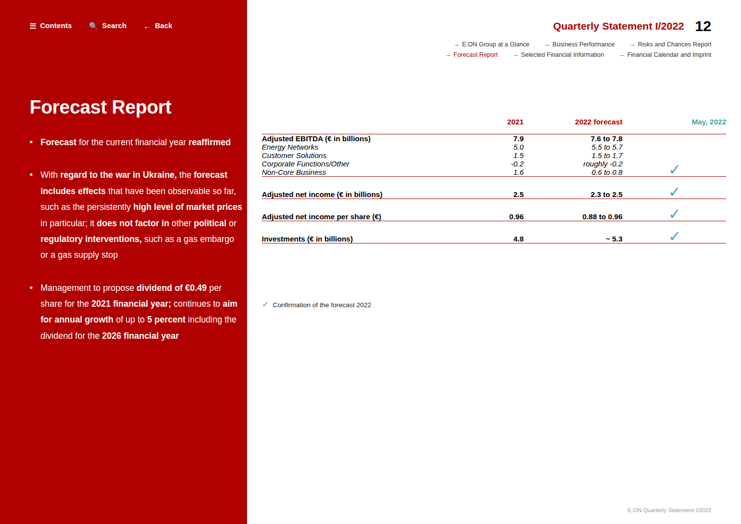☰Contents 🔍Search ←Back
Forecast Report
Forecast for the current financial year reaffirmed
With regard to the war in Ukraine, the forecast includes effects that have been observable so far, such as the persistently high level of market prices in particular; it does not factor in other political or regulatory interventions, such as a gas embargo or a gas supply stop
Management to propose dividend of €0.49 per share for the 2021 financial year; continues to aim for annual growth of up to 5 percent including the dividend for the 2026 financial year
Quarterly Statement I/202212
→E.ON Group at a Glance →Business Performance →Risks and Chances Report
→Forecast Report →Selected Financial Information →Financial Calendar and Imprint
| | 2021 | 2022 forecast | May, 2022 |
| --- | --- | --- | --- |
| Adjusted EBITDA (€ in billions) | 7.9 | 7.6 to 7.8 | ✓ |
| Energy Networks | 5.0 | 5.5 to 5.7 |
| Customer Solutions | 1.5 | 1.5 to 1.7 |
| Corporate Functions/Other | -0.2 | roughly -0.2 |
| Non-Core Business | 1.6 | 0.6 to 0.8 |
| Adjusted net income (€ in billions) | 2.5 | 2.3 to 2.5 | ✓ |
| Adjusted net income per share (€) | 0.96 | 0.88 to 0.96 | ✓ |
| Investments (€ in billions) | 4.8 | ~ 5.3 | ✓ |
✓Confirmation of the forecast 2022
E.ON Quarterly Statement I/2022